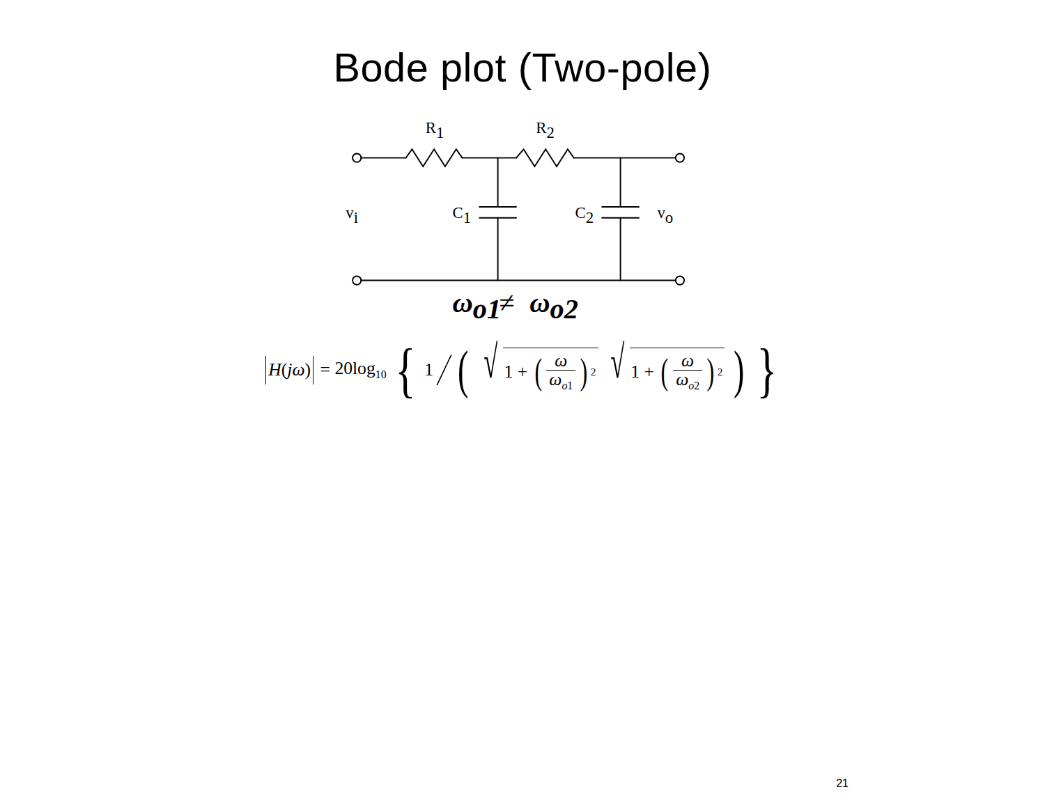Bode plot (Two-pole)
R1 R2 vi C1 C2 vo ωo1 ≠ ωo2
H(jω) = 20log10 { 1 ∕ ( √ 1 + ( ω ωo1 ) 2 √ 1 + ( ω ωo2 ) 2 ) }
21